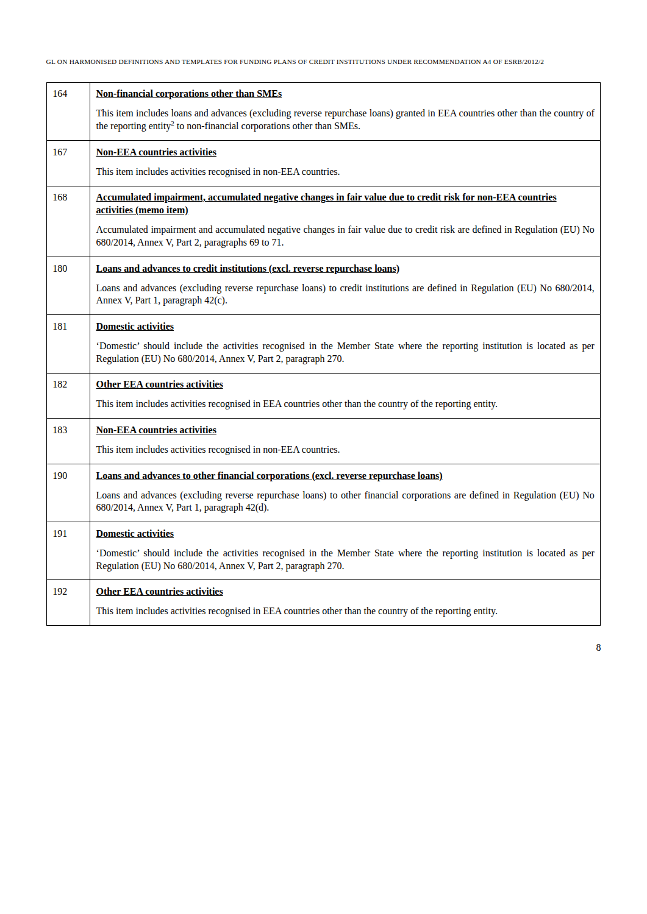GL on harmonised definitions and templates for funding plans of credit institutions under Recommendation A4 of ESRB/2012/2
| 164 | Non-financial corporations other than SMEs This item includes loans and advances (excluding reverse repurchase loans) granted in EEA countries other than the country of the reporting entity 2 to non-financial corporations other than SMEs. |
| 167 | Non-EEA countries activities This item includes activities recognised in non-EEA countries. |
| 168 | Accumulated impairment, accumulated negative changes in fair value due to credit risk for non-EEA countries activities (memo item) Accumulated impairment and accumulated negative changes in fair value due to credit risk are defined in Regulation (EU) No 680/2014, Annex V, Part 2, paragraphs 69 to 71. |
| 180 | Loans and advances to credit institutions (excl. reverse repurchase loans) Loans and advances (excluding reverse repurchase loans) to credit institutions are defined in Regulation (EU) No 680/2014, Annex V, Part 1, paragraph 42(c). |
| 181 | Domestic activities ‘Domestic’ should include the activities recognised in the Member State where the reporting institution is located as per Regulation (EU) No 680/2014, Annex V, Part 2, paragraph 270. |
| 182 | Other EEA countries activities This item includes activities recognised in EEA countries other than the country of the reporting entity. |
| 183 | Non-EEA countries activities This item includes activities recognised in non-EEA countries. |
| 190 | Loans and advances to other financial corporations (excl. reverse repurchase loans) Loans and advances (excluding reverse repurchase loans) to other financial corporations are defined in Regulation (EU) No 680/2014, Annex V, Part 1, paragraph 42(d). |
| 191 | Domestic activities ‘Domestic’ should include the activities recognised in the Member State where the reporting institution is located as per Regulation (EU) No 680/2014, Annex V, Part 2, paragraph 270. |
| 192 | Other EEA countries activities This item includes activities recognised in EEA countries other than the country of the reporting entity. |
8